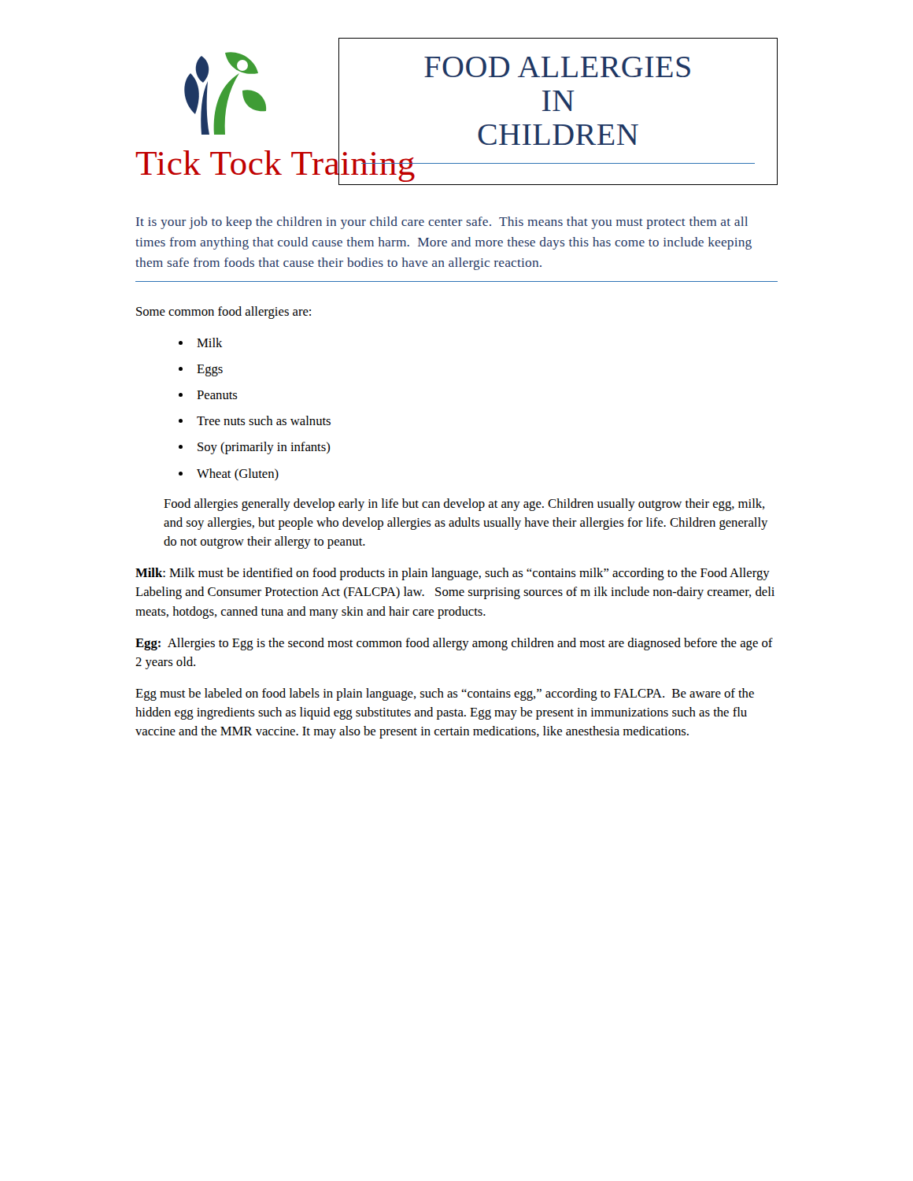Tick Tock Training
FOOD ALLERGIES
IN
CHILDREN
It is your job to keep the children in your child care center safe. This means that you must protect them at all times from anything that could cause them harm. More and more these days this has come to include keeping them safe from foods that cause their bodies to have an allergic reaction.
Some common food allergies are:
Milk
Eggs
Peanuts
Tree nuts such as walnuts
Soy (primarily in infants)
Wheat (Gluten)
Food allergies generally develop early in life but can develop at any age. Children usually outgrow their egg, milk, and soy allergies, but people who develop allergies as adults usually have their allergies for life. Children generally do not outgrow their allergy to peanut.
Milk: Milk must be identified on food products in plain language, such as “contains milk” according to the Food Allergy Labeling and Consumer Protection Act (FALCPA) law. Some surprising sources of m ilk include non-dairy creamer, deli meats, hotdogs, canned tuna and many skin and hair care products.
Egg: Allergies to Egg is the second most common food allergy among children and most are diagnosed before the age of 2 years old.
Egg must be labeled on food labels in plain language, such as “contains egg,” according to FALCPA. Be aware of the hidden egg ingredients such as liquid egg substitutes and pasta. Egg may be present in immunizations such as the flu vaccine and the MMR vaccine. It may also be present in certain medications, like anesthesia medications.